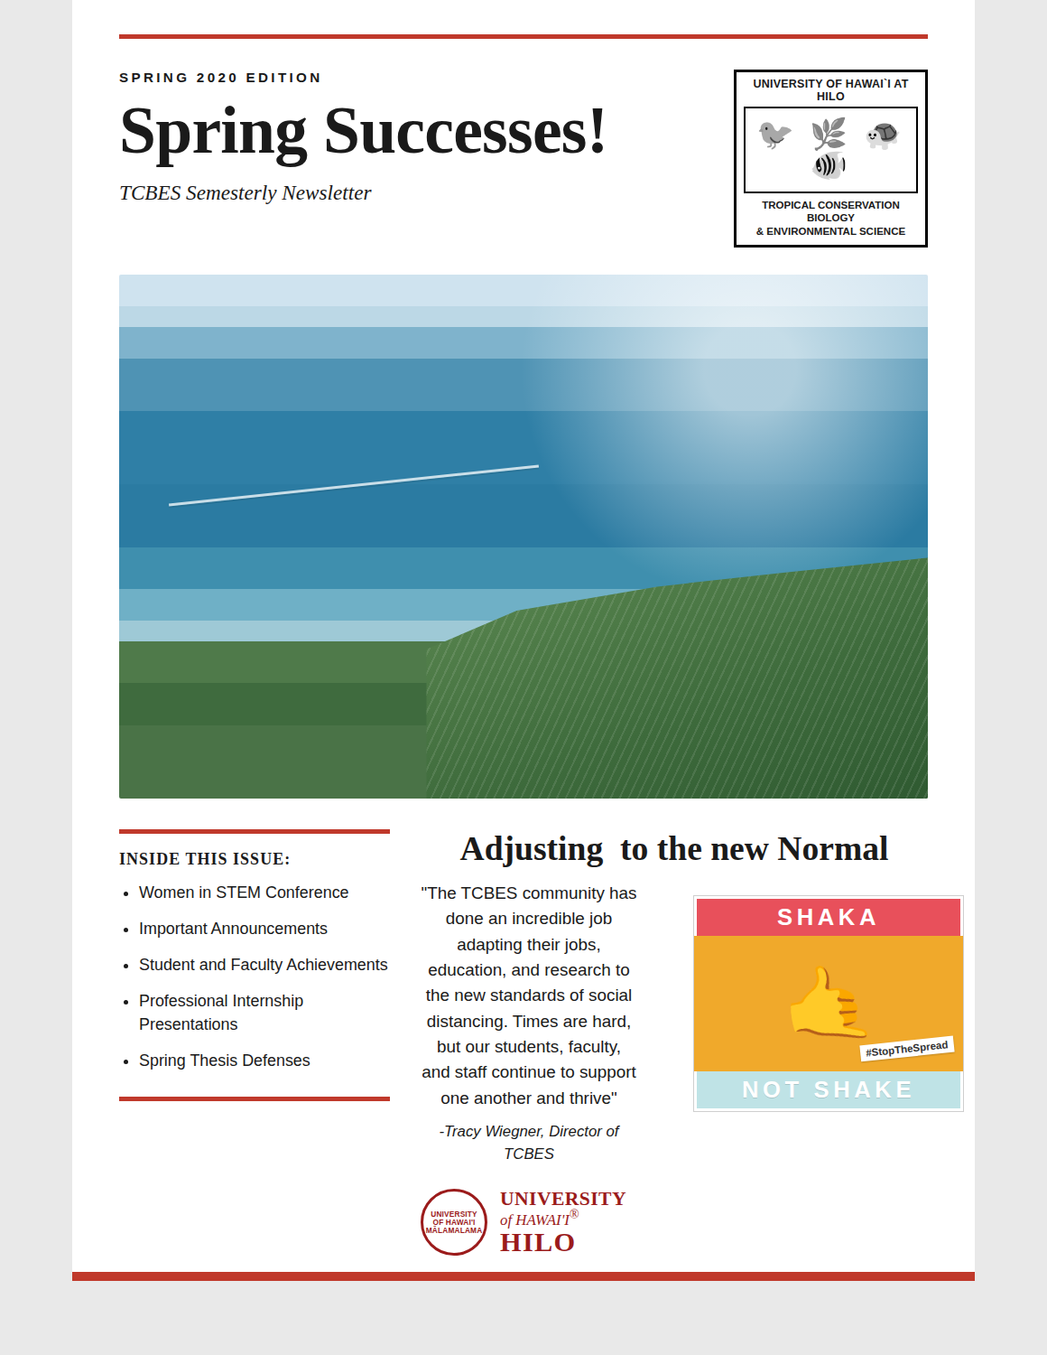Spring 2020 Edition
Spring Successes!
TCBES Semesterly Newsletter
University of Hawai`i at Hilo
🐦 🌿 🐢 🐠
Tropical Conservation Biology
& Environmental Science
Inside this issue:
Women in STEM Conference
Important Announcements
Student and Faculty Achievements
Professional Internship Presentations
Spring Thesis Defenses
Adjusting to the new Normal
"The TCBES community has done an incredible job adapting their jobs, education, and research to the new standards of social distancing. Times are hard, but our students, faculty, and staff continue to support one another and thrive"
-Tracy Wiegner, Director of TCBES
SHAKA
🤙 #StopTheSpread
NOT SHAKE
UNIVERSITY OF HAWAI'I
MĀLAMALAMA
UNIVERSITY
of HAWAI'I®
HILO